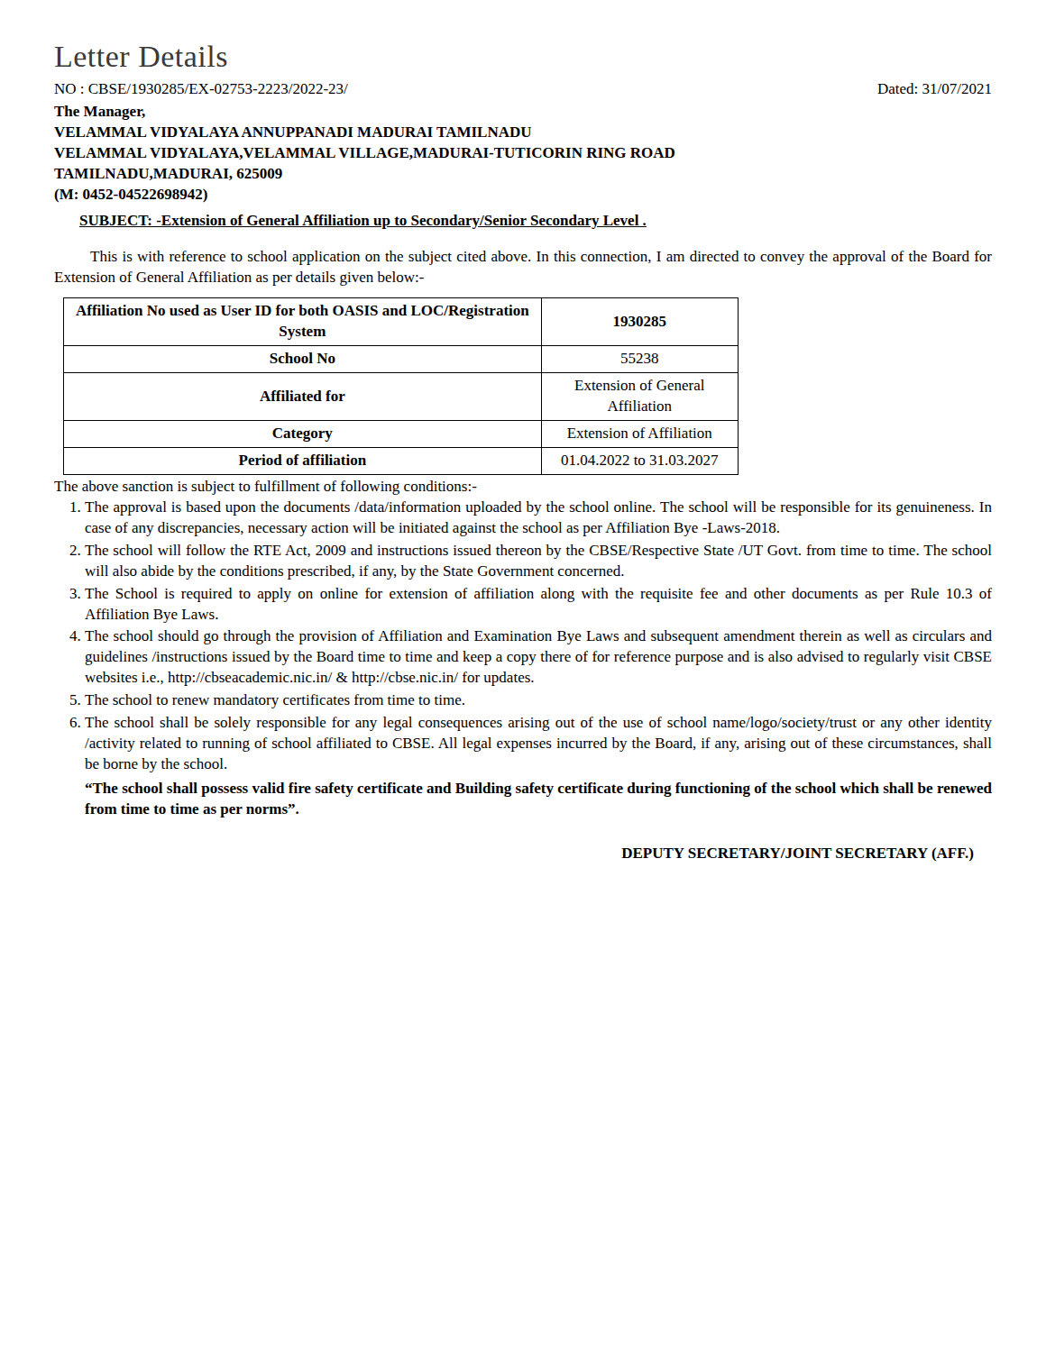Letter Details
NO : CBSE/1930285/EX-02753-2223/2022-23/ Dated: 31/07/2021
The Manager,
VELAMMAL VIDYALAYA ANNUPPANADI MADURAI TAMILNADU
VELAMMAL VIDYALAYA,VELAMMAL VILLAGE,MADURAI-TUTICORIN RING ROAD
TAMILNADU,MADURAI, 625009
(M: 0452-04522698942)
SUBJECT: -Extension of General Affiliation up to Secondary/Senior Secondary Level .
This is with reference to school application on the subject cited above. In this connection, I am directed to convey the approval of the Board for Extension of General Affiliation as per details given below:-
| Affiliation No used as User ID for both OASIS and LOC/Registration System | 1930285 |
| --- | --- |
| School No | 55238 |
| Affiliated for | Extension of General Affiliation |
| Category | Extension of Affiliation |
| Period of affiliation | 01.04.2022 to 31.03.2027 |
The above sanction is subject to fulfillment of following conditions:-
The approval is based upon the documents /data/information uploaded by the school online. The school will be responsible for its genuineness. In case of any discrepancies, necessary action will be initiated against the school as per Affiliation Bye -Laws-2018.
The school will follow the RTE Act, 2009 and instructions issued thereon by the CBSE/Respective State /UT Govt. from time to time. The school will also abide by the conditions prescribed, if any, by the State Government concerned.
The School is required to apply on online for extension of affiliation along with the requisite fee and other documents as per Rule 10.3 of Affiliation Bye Laws.
The school should go through the provision of Affiliation and Examination Bye Laws and subsequent amendment therein as well as circulars and guidelines /instructions issued by the Board time to time and keep a copy there of for reference purpose and is also advised to regularly visit CBSE websites i.e., http://cbseacademic.nic.in/ & http://cbse.nic.in/ for updates.
The school to renew mandatory certificates from time to time.
The school shall be solely responsible for any legal consequences arising out of the use of school name/logo/society/trust or any other identity /activity related to running of school affiliated to CBSE. All legal expenses incurred by the Board, if any, arising out of these circumstances, shall be borne by the school. “The school shall possess valid fire safety certificate and Building safety certificate during functioning of the school which shall be renewed from time to time as per norms”.
DEPUTY SECRETARY/JOINT SECRETARY (AFF.)